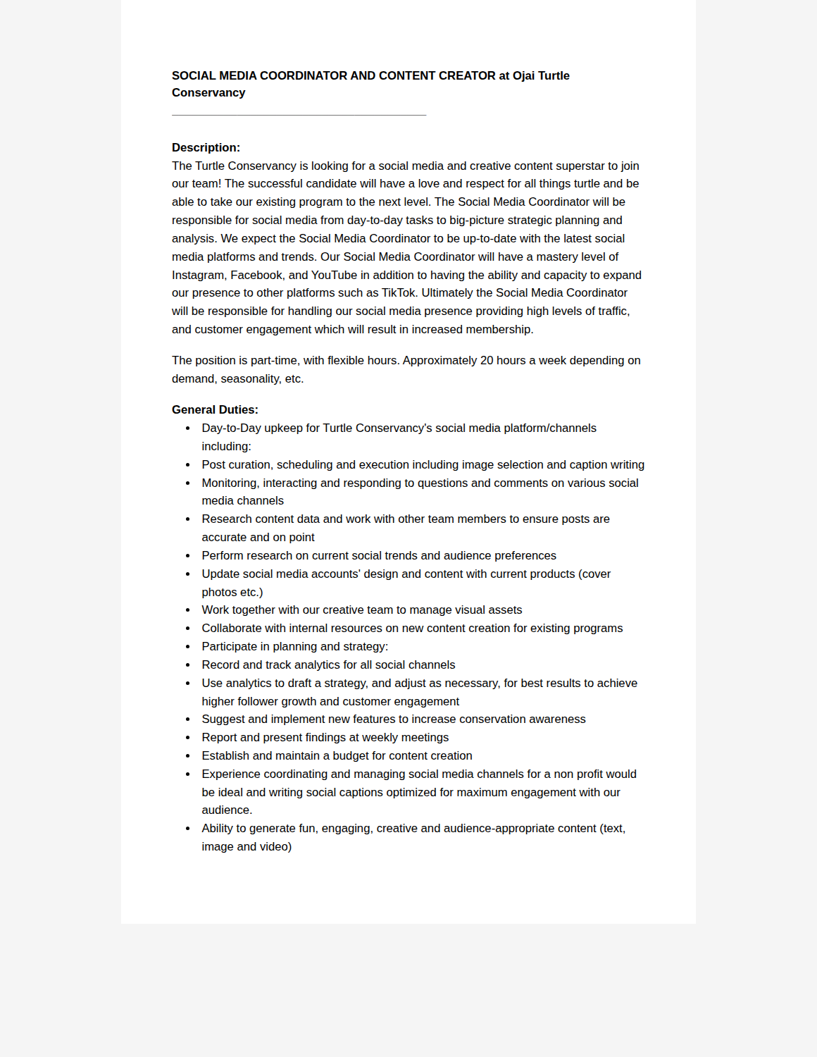SOCIAL MEDIA COORDINATOR AND CONTENT CREATOR at Ojai Turtle Conservancy
_______________________________________
Description:
The Turtle Conservancy is looking for a social media and creative content superstar to join our team! The successful candidate will have a love and respect for all things turtle and be able to take our existing program to the next level. The Social Media Coordinator will be responsible for social media from day-to-day tasks to big-picture strategic planning and analysis. We expect the Social Media Coordinator to be up-to-date with the latest social media platforms and trends. Our Social Media Coordinator will have a mastery level of Instagram, Facebook, and YouTube in addition to having the ability and capacity to expand our presence to other platforms such as TikTok. Ultimately the Social Media Coordinator will be responsible for handling our social media presence providing high levels of traffic, and customer engagement which will result in increased membership.
The position is part-time, with flexible hours. Approximately 20 hours a week depending on demand, seasonality, etc.
General Duties:
Day-to-Day upkeep for Turtle Conservancy's social media platform/channels including:
Post curation, scheduling and execution including image selection and caption writing
Monitoring, interacting and responding to questions and comments on various social media channels
Research content data and work with other team members to ensure posts are accurate and on point
Perform research on current social trends and audience preferences
Update social media accounts' design and content with current products (cover photos etc.)
Work together with our creative team to manage visual assets
Collaborate with internal resources on new content creation for existing programs
Participate in planning and strategy:
Record and track analytics for all social channels
Use analytics to draft a strategy, and adjust as necessary, for best results to achieve higher follower growth and customer engagement
Suggest and implement new features to increase conservation awareness
Report and present findings at weekly meetings
Establish and maintain a budget for content creation
Experience coordinating and managing social media channels for a non profit would be ideal and writing social captions optimized for maximum engagement with our audience.
Ability to generate fun, engaging, creative and audience-appropriate content (text, image and video)